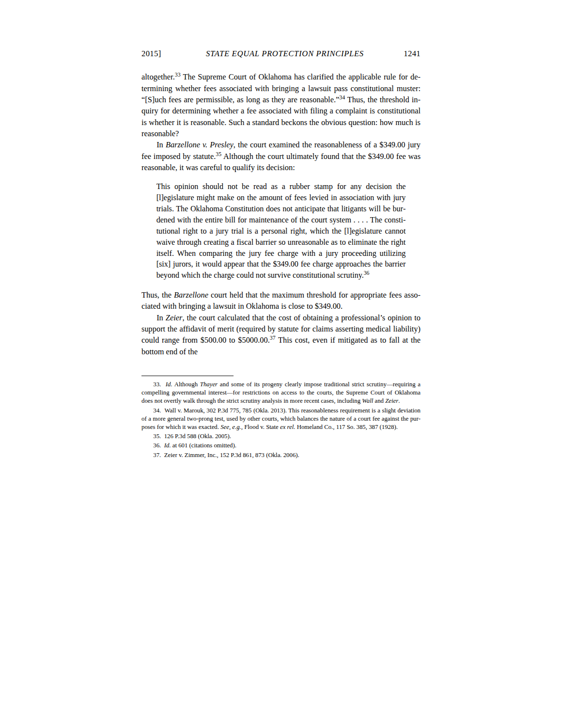2015] STATE EQUAL PROTECTION PRINCIPLES 1241
altogether.33 The Supreme Court of Oklahoma has clarified the applicable rule for determining whether fees associated with bringing a lawsuit pass constitutional muster: “[S]uch fees are permissible, as long as they are reasonable.”34 Thus, the threshold inquiry for determining whether a fee associated with filing a complaint is constitutional is whether it is reasonable. Such a standard beckons the obvious question: how much is reasonable?
In Barzellone v. Presley, the court examined the reasonableness of a $349.00 jury fee imposed by statute.35 Although the court ultimately found that the $349.00 fee was reasonable, it was careful to qualify its decision:
This opinion should not be read as a rubber stamp for any decision the [l]egislature might make on the amount of fees levied in association with jury trials. The Oklahoma Constitution does not anticipate that litigants will be burdened with the entire bill for maintenance of the court system . . . . The constitutional right to a jury trial is a personal right, which the [l]egislature cannot waive through creating a fiscal barrier so unreasonable as to eliminate the right itself. When comparing the jury fee charge with a jury proceeding utilizing [six] jurors, it would appear that the $349.00 fee charge approaches the barrier beyond which the charge could not survive constitutional scrutiny.36
Thus, the Barzellone court held that the maximum threshold for appropriate fees associated with bringing a lawsuit in Oklahoma is close to $349.00.
In Zeier, the court calculated that the cost of obtaining a professional’s opinion to support the affidavit of merit (required by statute for claims asserting medical liability) could range from $500.00 to $5000.00.37 This cost, even if mitigated as to fall at the bottom end of the
33. Id. Although Thayer and some of its progeny clearly impose traditional strict scrutiny—requiring a compelling governmental interest—for restrictions on access to the courts, the Supreme Court of Oklahoma does not overtly walk through the strict scrutiny analysis in more recent cases, including Wall and Zeier.
34. Wall v. Marouk, 302 P.3d 775, 785 (Okla. 2013). This reasonableness requirement is a slight deviation of a more general two-prong test, used by other courts, which balances the nature of a court fee against the purposes for which it was exacted. See, e.g., Flood v. State ex rel. Homeland Co., 117 So. 385, 387 (1928).
35. 126 P.3d 588 (Okla. 2005).
36. Id. at 601 (citations omitted).
37. Zeier v. Zimmer, Inc., 152 P.3d 861, 873 (Okla. 2006).